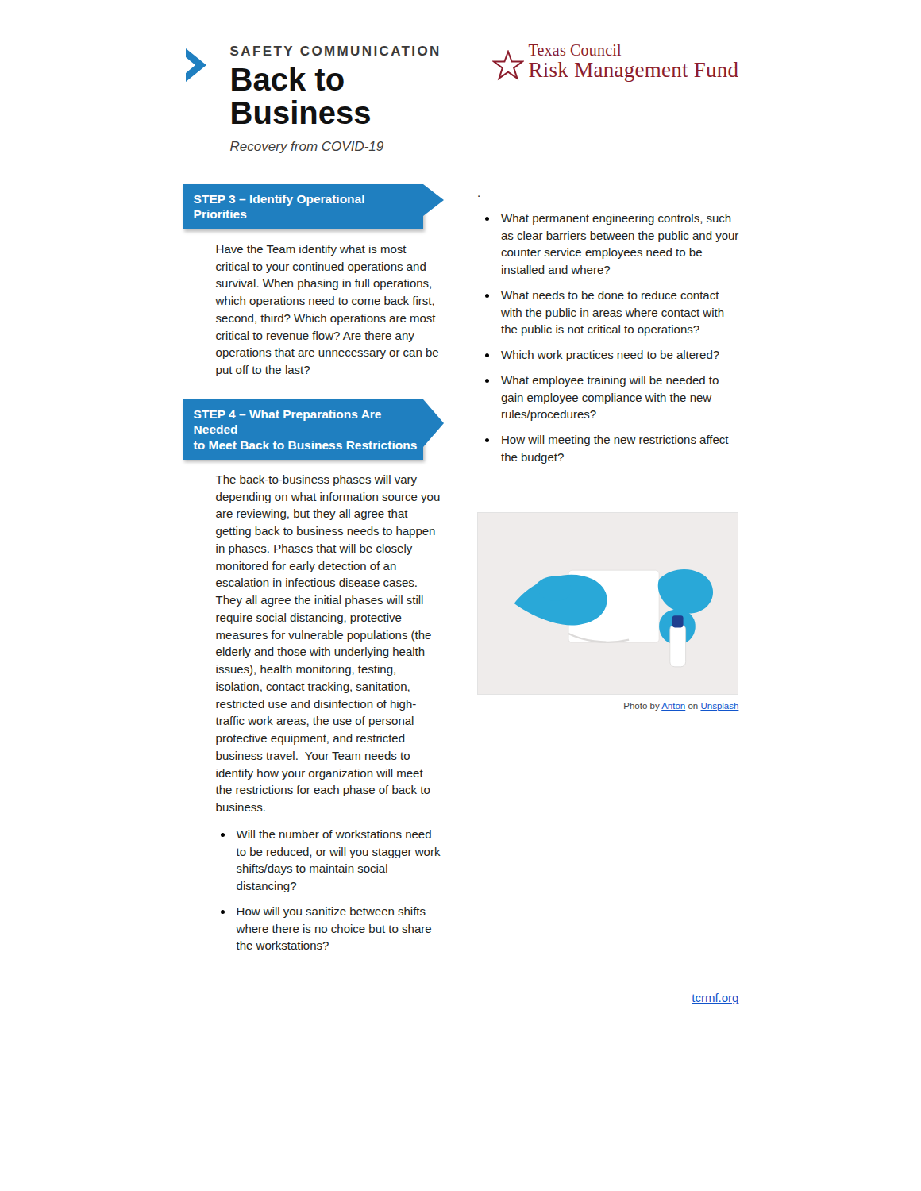Safety Communication
Back to Business
Texas Council
Risk Management Fund
Recovery from COVID-19
STEP 3 – Identify Operational Priorities
Have the Team identify what is most critical to your continued operations and survival. When phasing in full operations, which operations need to come back first, second, third? Which operations are most critical to revenue flow? Are there any operations that are unnecessary or can be put off to the last?
STEP 4 – What Preparations Are Needed
to Meet Back to Business Restrictions
The back-to-business phases will vary depending on what information source you are reviewing, but they all agree that getting back to business needs to happen in phases. Phases that will be closely monitored for early detection of an escalation in infectious disease cases. They all agree the initial phases will still require social distancing, protective measures for vulnerable populations (the elderly and those with underlying health issues), health monitoring, testing, isolation, contact tracking, sanitation, restricted use and disinfection of high-traffic work areas, the use of personal protective equipment, and restricted business travel. Your Team needs to identify how your organization will meet the restrictions for each phase of back to business.
Will the number of workstations need to be reduced, or will you stagger work shifts/days to maintain social distancing?
How will you sanitize between shifts where there is no choice but to share the workstations?
.
What permanent engineering controls, such as clear barriers between the public and your counter service employees need to be installed and where?
What needs to be done to reduce contact with the public in areas where contact with the public is not critical to operations?
Which work practices need to be altered?
What employee training will be needed to gain employee compliance with the new rules/procedures?
How will meeting the new restrictions affect the budget?
Photo by Anton on Unsplash
tcrmf.org